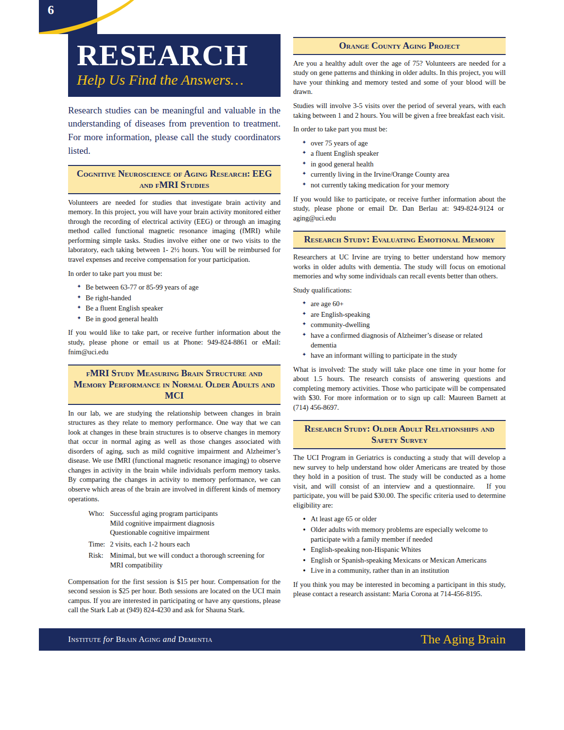6
RESEARCH
Help Us Find the Answers…
Research studies can be meaningful and valuable in the understanding of diseases from prevention to treatment. For more information, please call the study coordinators listed.
Cognitive Neuroscience of Aging Research: EEG and fMRI Studies
Volunteers are needed for studies that investigate brain activity and memory. In this project, you will have your brain activity monitored either through the recording of electrical activity (EEG) or through an imaging method called functional magnetic resonance imaging (fMRI) while performing simple tasks. Studies involve either one or two visits to the laboratory, each taking between 1- 2½ hours. You will be reimbursed for travel expenses and receive compensation for your participation.
In order to take part you must be:
Be between 63-77 or 85-99 years of age
Be right-handed
Be a fluent English speaker
Be in good general health
If you would like to take part, or receive further information about the study, please phone or email us at Phone: 949-824-8861 or eMail: fnim@uci.edu
fMRI Study Measuring Brain Structure and Memory Performance in Normal Older Adults and MCI
In our lab, we are studying the relationship between changes in brain structures as they relate to memory performance. One way that we can look at changes in these brain structures is to observe changes in memory that occur in normal aging as well as those changes associated with disorders of aging, such as mild cognitive impairment and Alzheimer’s disease. We use fMRI (functional magnetic resonance imaging) to observe changes in activity in the brain while individuals perform memory tasks. By comparing the changes in activity to memory performance, we can observe which areas of the brain are involved in different kinds of memory operations.
| Who: | Successful aging program participants Mild cognitive impairment diagnosis Questionable cognitive impairment |
| Time: | 2 visits, each 1-2 hours each |
| Risk: | Minimal, but we will conduct a thorough screening for MRI compatibility |
Compensation for the first session is $15 per hour. Compensation for the second session is $25 per hour. Both sessions are located on the UCI main campus. If you are interested in participating or have any questions, please call the Stark Lab at (949) 824-4230 and ask for Shauna Stark.
Orange County Aging Project
Are you a healthy adult over the age of 75? Volunteers are needed for a study on gene patterns and thinking in older adults. In this project, you will have your thinking and memory tested and some of your blood will be drawn.
Studies will involve 3-5 visits over the period of several years, with each taking between 1 and 2 hours. You will be given a free breakfast each visit.
In order to take part you must be:
over 75 years of age
a fluent English speaker
in good general health
currently living in the Irvine/Orange County area
not currently taking medication for your memory
If you would like to participate, or receive further information about the study, please phone or email Dr. Dan Berlau at: 949-824-9124 or aging@uci.edu
Research Study: Evaluating Emotional Memory
Researchers at UC Irvine are trying to better understand how memory works in older adults with dementia. The study will focus on emotional memories and why some individuals can recall events better than others.
Study qualifications:
are age 60+
are English-speaking
community-dwelling
have a confirmed diagnosis of Alzheimer’s disease or related dementia
have an informant willing to participate in the study
What is involved: The study will take place one time in your home for about 1.5 hours. The research consists of answering questions and completing memory activities. Those who participate will be compensated with $30. For more information or to sign up call: Maureen Barnett at (714) 456-8697.
Research Study: Older Adult Relationships and Safety Survey
The UCI Program in Geriatrics is conducting a study that will develop a new survey to help understand how older Americans are treated by those they hold in a position of trust. The study will be conducted as a home visit, and will consist of an interview and a questionnaire. If you participate, you will be paid $30.00. The specific criteria used to determine eligibility are:
At least age 65 or older
Older adults with memory problems are especially welcome to participate with a family member if needed
English-speaking non-Hispanic Whites
English or Spanish-speaking Mexicans or Mexican Americans
Live in a community, rather than in an institution
If you think you may be interested in becoming a participant in this study, please contact a research assistant: Maria Corona at 714-456-8195.
Institute for Brain Aging and Dementia
The Aging Brain